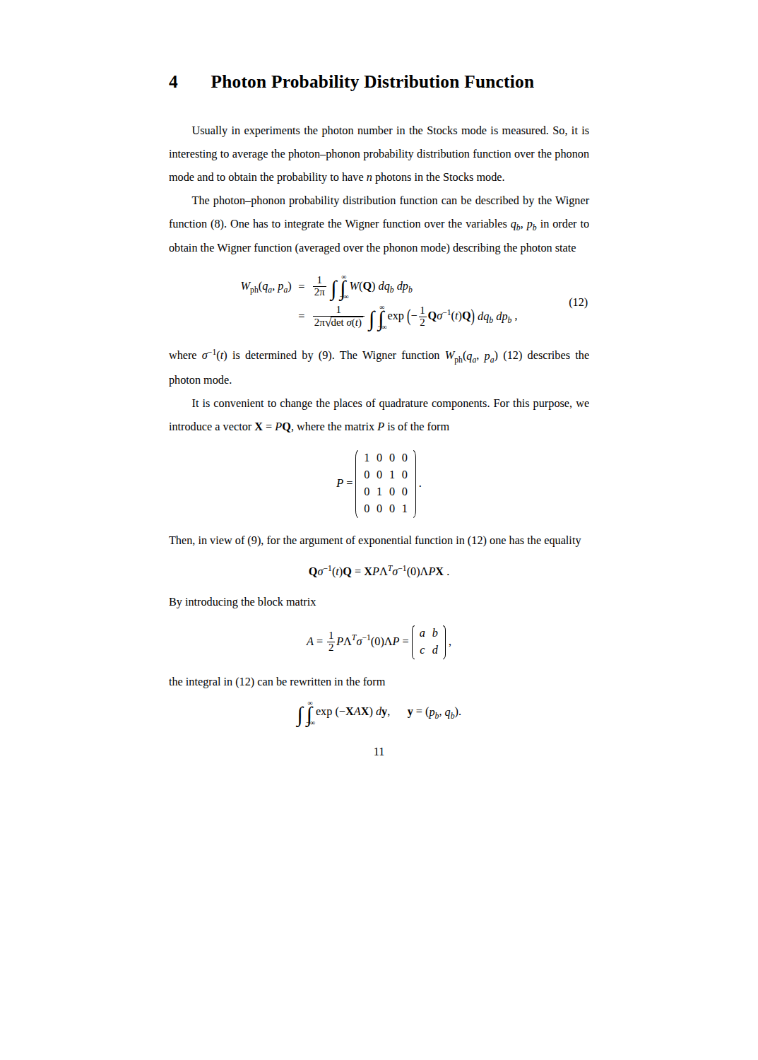4 Photon Probability Distribution Function
Usually in experiments the photon number in the Stocks mode is measured. So, it is interesting to average the photon–phonon probability distribution function over the phonon mode and to obtain the probability to have n photons in the Stocks mode.
The photon–phonon probability distribution function can be described by the Wigner function (8). One has to integrate the Wigner function over the variables qb, pb in order to obtain the Wigner function (averaged over the phonon mode) describing the photon state
| W ph ( q a , p a ) | = | 1 2π ∫ ∞ ∫ −∞ W ( Q ) dq b dp b |
| | = | 1 2π det σ ( t ) ∫ ∞ ∫ −∞ exp ( − 1 2 Q σ −1 ( t ) Q ) dq b dp b , |
(12)
where σ−1(t) is determined by (9). The Wigner function Wph(qa, pa) (12) describes the photon mode.
It is convenient to change the places of quadrature components. For this purpose, we introduce a vector X = PQ, where the matrix P is of the form
P =
| 1 | 0 | 0 | 0 |
| 0 | 0 | 1 | 0 |
| 0 | 1 | 0 | 0 |
| 0 | 0 | 0 | 1 |
.
Then, in view of (9), for the argument of exponential function in (12) one has the equality
Qσ−1(t)Q = XPΛTσ−1(0)ΛPX .
By introducing the block matrix
A = 12 PΛTσ−1(0)ΛP =
| a | b |
| c | d |
,
the integral in (12) can be rewritten in the form
∫ ∞∫−∞ exp (−XAX) dy, y = (pb, qb).
11